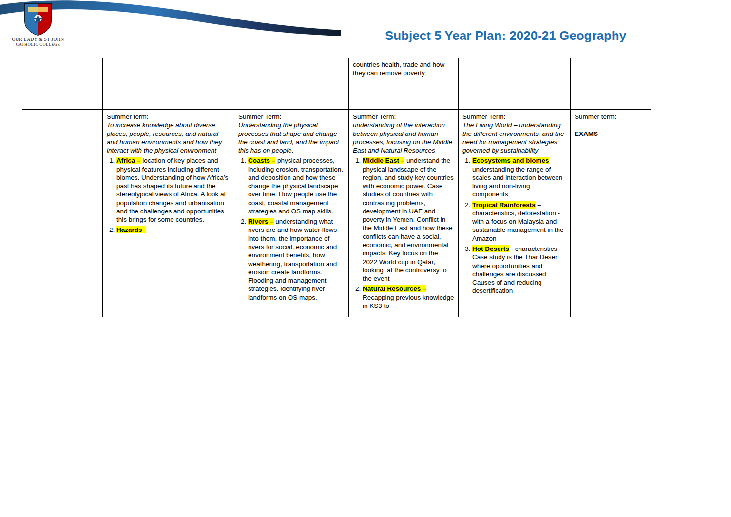Our Lady & St John
Catholic College
Subject 5 Year Plan: 2020-21 Geography
| | | | countries health, trade and how they can remove poverty. | | |
| | Summer term: To increase knowledge about diverse places, people, resources, and natural and human environments and how they interact with the physical environment Africa – location of key places and physical features including different biomes. Understanding of how Africa’s past has shaped its future and the stereotypical views of Africa. A look at population changes and urbanisation and the challenges and opportunities this brings for some countries. Hazards - | Summer Term: Understanding the physical processes that shape and change the coast and land, and the impact this has on people . Coasts – physical processes, including erosion, transportation, and deposition and how these change the physical landscape over time. How people use the coast, coastal management strategies and OS map skills. Rivers – understanding what rivers are and how water flows into them, the importance of rivers for social, economic and environment benefits, how weathering, transportation and erosion create landforms. Flooding and management strategies. Identifying river landforms on OS maps. | Summer Term: understanding of the interaction between physical and human processes, focusing on the Middle East and Natural Resources Middle East – understand the physical landscape of the region, and study key countries with economic power. Case studies of countries with contrasting problems, development in UAE and poverty in Yemen. Conflict in the Middle East and how these conflicts can have a social, economic, and environmental impacts. Key focus on the 2022 World cup in Qatar, looking at the controversy to the event Natural Resources – Recapping previous knowledge in KS3 to | Summer Term: The Living World – understanding the different environments, and the need for management strategies governed by sustainability Ecosystems and biomes – understanding the range of scales and interaction between living and non-living components Tropical Rainforests – characteristics, deforestation - with a focus on Malaysia and sustainable management in the Amazon Hot Deserts - characteristics - Case study is the Thar Desert where opportunities and challenges are discussed Causes of and reducing desertification | Summer term: EXAMS |